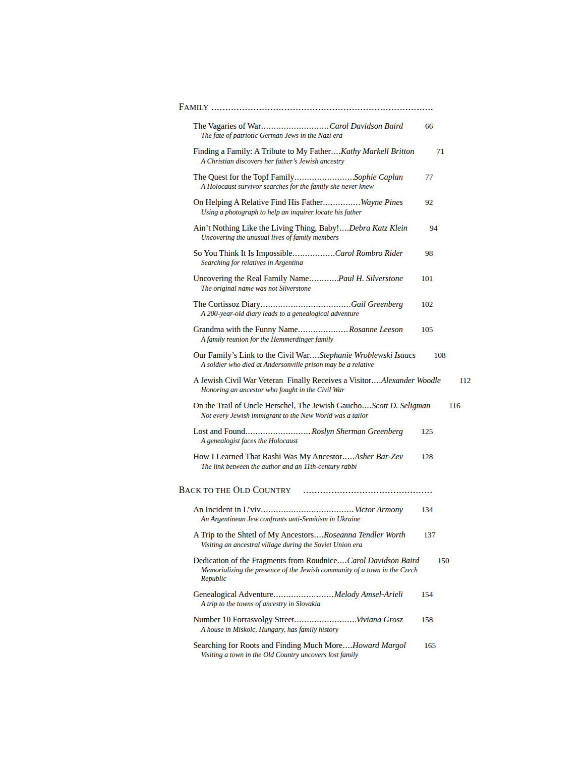FAMILY .........................................................................................................
The Vagaries of War .............................................................. Carol Davidson Baird 66
The fate of patriotic German Jews in the Nazi era
Finding a Family: A Tribute to My Father .......................... Kathy Markell Britton 71
A Christian discovers her father’s Jewish ancestry
The Quest for the Topf Family ............................................................ Sophie Caplan 77
A Holocaust survivor searches for the family she never knew
On Helping A Relative Find His Father ............................................. Wayne Pines 92
Using a photograph to help an inquirer locate his father
Ain’t Nothing Like the Living Thing, Baby! ................................ Debra Katz Klein 94
Uncovering the unusual lives of family members
So You Think It Is Impossible ................................................. Carol Rombro Rider 98
Searching for relatives in Argentina
Uncovering the Real Family Name ........................................... Paul H. Silverstone 101
The original name was not Silverstone
The Cortissoz Diary ............................................................................. Gail Greenberg 102
A 200-year-old diary leads to a genealogical adventure
Grandma with the Funny Name .................................................... Rosanne Leeson 105
A family reunion for the Hemmerdinger family
Our Family’s Link to the Civil War ........................... Stephanie Wroblewski Isaacs 108
A soldier who died at Andersonville prison may be a relative
A Jewish Civil War Veteran Finally Receives a Visitor ..... Alexander Woodle 112
Honoring an ancestor who fought in the Civil War
On the Trail of Uncle Herschel, The Jewish Gaucho ................ Scott D. Seligman 116
Not every Jewish immigrant to the New World was a tailor
Lost and Found ........................................................... Roslyn Sherman Greenberg 125
A genealogist faces the Holocaust
How I Learned That Rashi Was My Ancestor ........................ Asher Bar-Zev 128
The link between the author and an 11th-century rabbi
BACK TO THE OLD COUNTRY .....................................................................
An Incident in L’viv ............................................................................. Victor Armony 134
An Argentinean Jew confronts anti-Semitism in Ukraine
A Trip to the Shtetl of My Ancestors ............................. Roseanna Tendler Worth 137
Visiting an ancestral village during the Soviet Union era
Dedication of the Fragments from Roudnice ..................... Carol Davidson Baird 150
Memorializing the presence of the Jewish community of a town in the Czech Republic
Genealogical Adventure ........................................................... Melody Amsel-Arieli 154
A trip to the towns of ancestry in Slovakia
Number 10 Forrasvolgy Street ............................................................. Viviana Grosz 158
A house in Miskolc, Hungary, has family history
Searching for Roots and Finding Much More .............................. Howard Margol 165
Visiting a town in the Old Country uncovers lost family